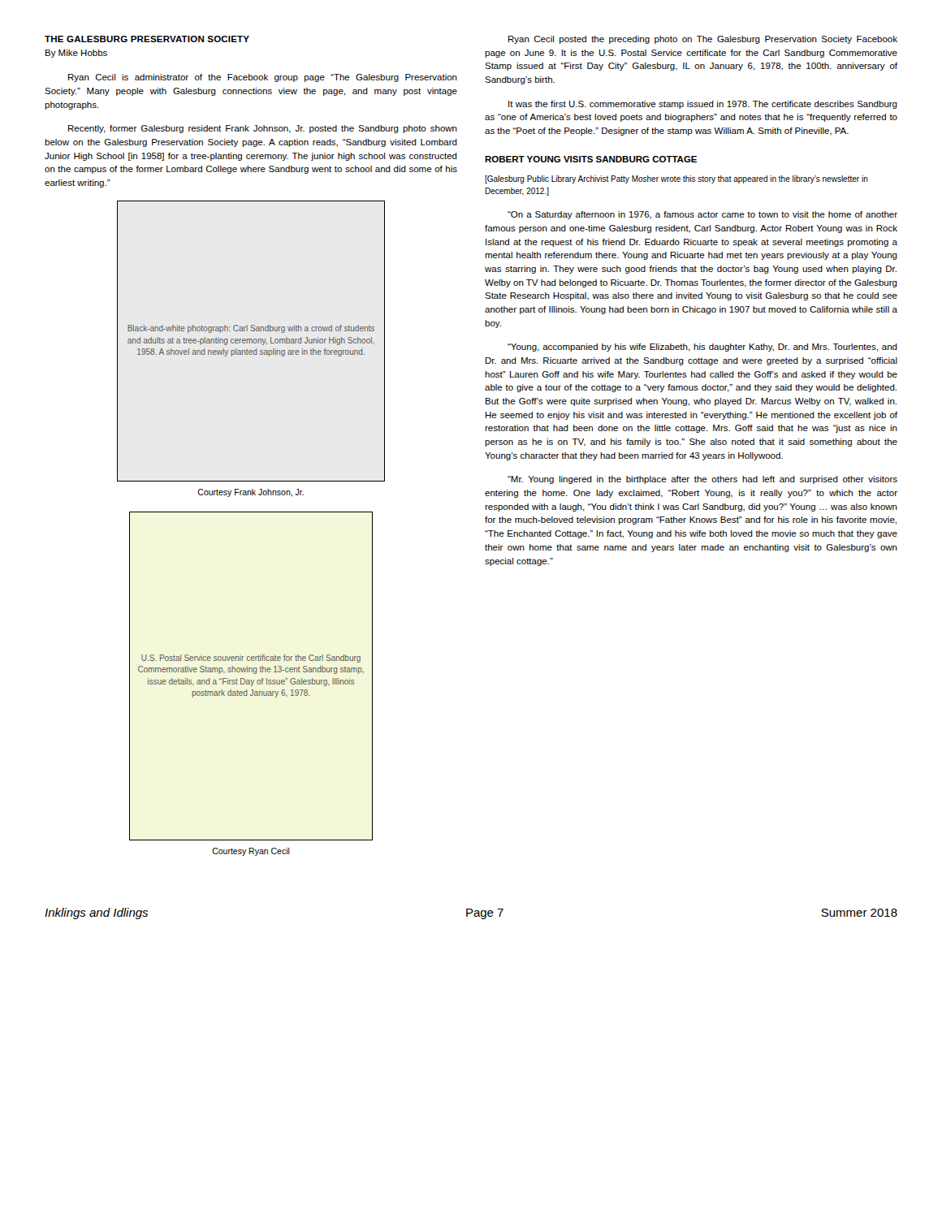The Galesburg Preservation Society
By Mike Hobbs
Ryan Cecil is administrator of the Facebook group page “The Galesburg Preservation Society.” Many people with Galesburg connections view the page, and many post vintage photographs.
Recently, former Galesburg resident Frank Johnson, Jr. posted the Sandburg photo shown below on the Galesburg Preservation Society page. A caption reads, “Sandburg visited Lombard Junior High School [in 1958] for a tree-planting ceremony. The junior high school was constructed on the campus of the former Lombard College where Sandburg went to school and did some of his earliest writing.”
Black-and-white photograph: Carl Sandburg with a crowd of students and adults at a tree-planting ceremony, Lombard Junior High School, 1958. A shovel and newly planted sapling are in the foreground.
Courtesy Frank Johnson, Jr.
U.S. Postal Service souvenir certificate for the Carl Sandburg Commemorative Stamp, showing the 13-cent Sandburg stamp, issue details, and a “First Day of Issue” Galesburg, Illinois postmark dated January 6, 1978.
Courtesy Ryan Cecil
Ryan Cecil posted the preceding photo on The Galesburg Preservation Society Facebook page on June 9. It is the U.S. Postal Service certificate for the Carl Sandburg Commemorative Stamp issued at “First Day City” Galesburg, IL on January 6, 1978, the 100th. anniversary of Sandburg’s birth.
It was the first U.S. commemorative stamp issued in 1978. The certificate describes Sandburg as “one of America’s best loved poets and biographers” and notes that he is “frequently referred to as the “Poet of the People.” Designer of the stamp was William A. Smith of Pineville, PA.
Robert Young Visits Sandburg Cottage
[Galesburg Public Library Archivist Patty Mosher wrote this story that appeared in the library’s newsletter in December, 2012.]
“On a Saturday afternoon in 1976, a famous actor came to town to visit the home of another famous person and one-time Galesburg resident, Carl Sandburg. Actor Robert Young was in Rock Island at the request of his friend Dr. Eduardo Ricuarte to speak at several meetings promoting a mental health referendum there. Young and Ricuarte had met ten years previously at a play Young was starring in. They were such good friends that the doctor’s bag Young used when playing Dr. Welby on TV had belonged to Ricuarte. Dr. Thomas Tourlentes, the former director of the Galesburg State Research Hospital, was also there and invited Young to visit Galesburg so that he could see another part of Illinois. Young had been born in Chicago in 1907 but moved to California while still a boy.
“Young, accompanied by his wife Elizabeth, his daughter Kathy, Dr. and Mrs. Tourlentes, and Dr. and Mrs. Ricuarte arrived at the Sandburg cottage and were greeted by a surprised “official host” Lauren Goff and his wife Mary. Tourlentes had called the Goff’s and asked if they would be able to give a tour of the cottage to a “very famous doctor,” and they said they would be delighted. But the Goff’s were quite surprised when Young, who played Dr. Marcus Welby on TV, walked in. He seemed to enjoy his visit and was interested in “everything.” He mentioned the excellent job of restoration that had been done on the little cottage. Mrs. Goff said that he was “just as nice in person as he is on TV, and his family is too.” She also noted that it said something about the Young’s character that they had been married for 43 years in Hollywood.
“Mr. Young lingered in the birthplace after the others had left and surprised other visitors entering the home. One lady exclaimed, “Robert Young, is it really you?” to which the actor responded with a laugh, “You didn’t think I was Carl Sandburg, did you?” Young … was also known for the much-beloved television program “Father Knows Best” and for his role in his favorite movie, “The Enchanted Cottage.” In fact, Young and his wife both loved the movie so much that they gave their own home that same name and years later made an enchanting visit to Galesburg’s own special cottage.”
Inklings and Idlings
Page 7
Summer 2018